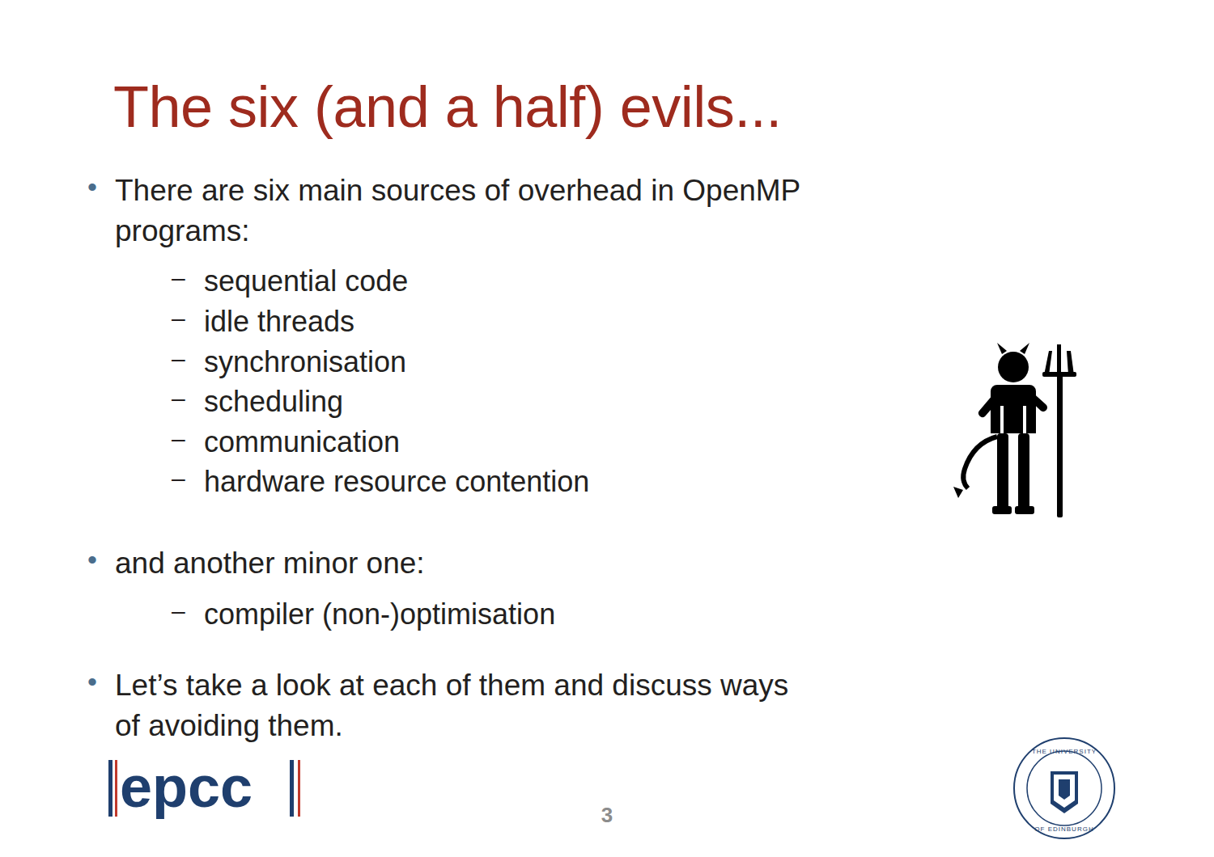The six (and a half) evils...
There are six main sources of overhead in OpenMP programs:
sequential code
idle threads
synchronisation
scheduling
communication
hardware resource contention
and another minor one:
compiler (non-)optimisation
Let’s take a look at each of them and discuss ways of avoiding them.
3
epcc
THE UNIVERSITY OF EDINBURGH